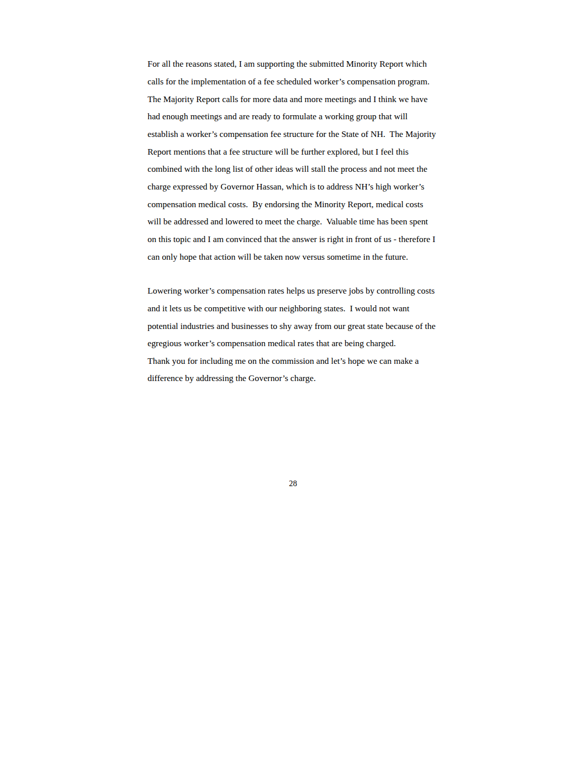For all the reasons stated, I am supporting the submitted Minority Report which calls for the implementation of a fee scheduled worker’s compensation program. The Majority Report calls for more data and more meetings and I think we have had enough meetings and are ready to formulate a working group that will establish a worker’s compensation fee structure for the State of NH. The Majority Report mentions that a fee structure will be further explored, but I feel this combined with the long list of other ideas will stall the process and not meet the charge expressed by Governor Hassan, which is to address NH’s high worker’s compensation medical costs. By endorsing the Minority Report, medical costs will be addressed and lowered to meet the charge. Valuable time has been spent on this topic and I am convinced that the answer is right in front of us - therefore I can only hope that action will be taken now versus sometime in the future.
Lowering worker’s compensation rates helps us preserve jobs by controlling costs and it lets us be competitive with our neighboring states. I would not want potential industries and businesses to shy away from our great state because of the egregious worker’s compensation medical rates that are being charged.
Thank you for including me on the commission and let’s hope we can make a difference by addressing the Governor’s charge.
28